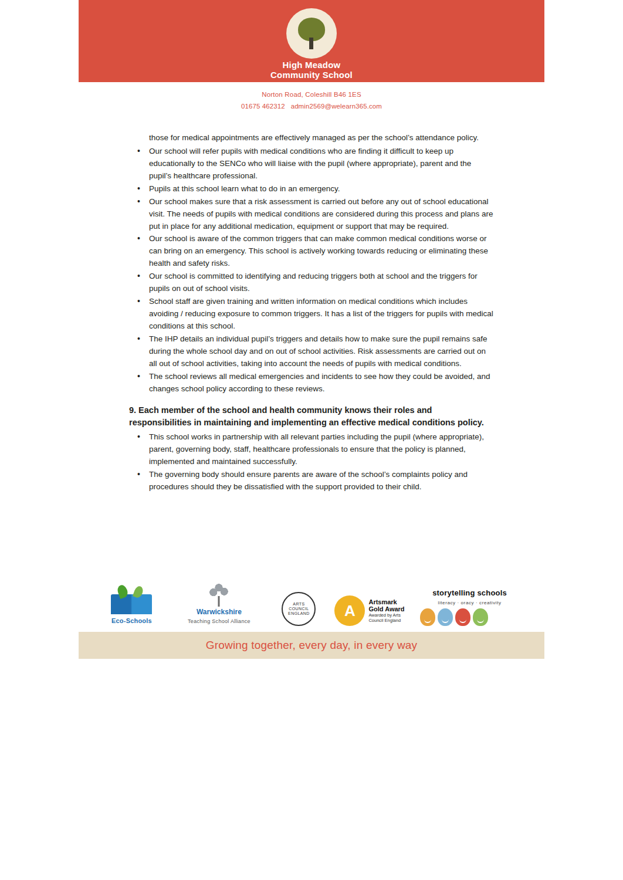High Meadow Community School
Norton Road, Coleshill B46 1ES
01675 462312 admin2569@welearn365.com
those for medical appointments are effectively managed as per the school’s attendance policy.
Our school will refer pupils with medical conditions who are finding it difficult to keep up educationally to the SENCo who will liaise with the pupil (where appropriate), parent and the pupil’s healthcare professional.
Pupils at this school learn what to do in an emergency.
Our school makes sure that a risk assessment is carried out before any out of school educational visit. The needs of pupils with medical conditions are considered during this process and plans are put in place for any additional medication, equipment or support that may be required.
Our school is aware of the common triggers that can make common medical conditions worse or can bring on an emergency. This school is actively working towards reducing or eliminating these health and safety risks.
Our school is committed to identifying and reducing triggers both at school and the triggers for pupils on out of school visits.
School staff are given training and written information on medical conditions which includes avoiding / reducing exposure to common triggers. It has a list of the triggers for pupils with medical conditions at this school.
The IHP details an individual pupil’s triggers and details how to make sure the pupil remains safe during the whole school day and on out of school activities. Risk assessments are carried out on all out of school activities, taking into account the needs of pupils with medical conditions.
The school reviews all medical emergencies and incidents to see how they could be avoided, and changes school policy according to these reviews.
9. Each member of the school and health community knows their roles and responsibilities in maintaining and implementing an effective medical conditions policy.
This school works in partnership with all relevant parties including the pupil (where appropriate), parent, governing body, staff, healthcare professionals to ensure that the policy is planned, implemented and maintained successfully.
The governing body should ensure parents are aware of the school’s complaints policy and procedures should they be dissatisfied with the support provided to their child.
Eco-Schools
Warwickshire
Teaching School Alliance
ARTS COUNCIL
ENGLAND
A
Artsmark
Gold Award
Awarded by Arts
Council England
storytelling schools
literacy · oracy · creativity
Growing together, every day, in every way